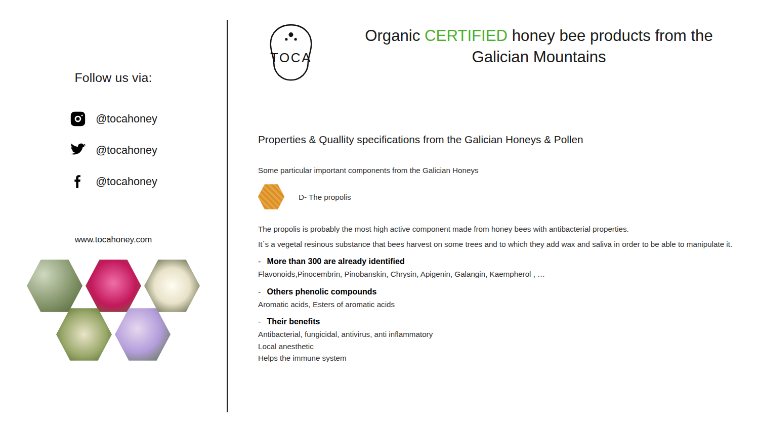Follow us via:
@tocahoney
@tocahoney
@tocahoney
www.tocahoney.com
TOCA
Organic CERTIFIED honey bee products from the Galician Mountains
Properties & Quallity specifications from the Galician Honeys & Pollen
Some particular important components from the Galician Honeys
D- The propolis
The propolis is probably the most high active component made from honey bees with antibacterial properties.
It´s a vegetal resinous substance that bees harvest on some trees and to which they add wax and saliva in order to be able to manipulate it.
More than 300 are already identified
Flavonoids,Pinocembrin, Pinobanskin, Chrysin, Apigenin, Galangin, Kaempherol , …
Others phenolic compounds
Aromatic acids, Esters of aromatic acids
Their benefits
Antibacterial, fungicidal, antivirus, anti inflammatory
Local anesthetic
Helps the immune system